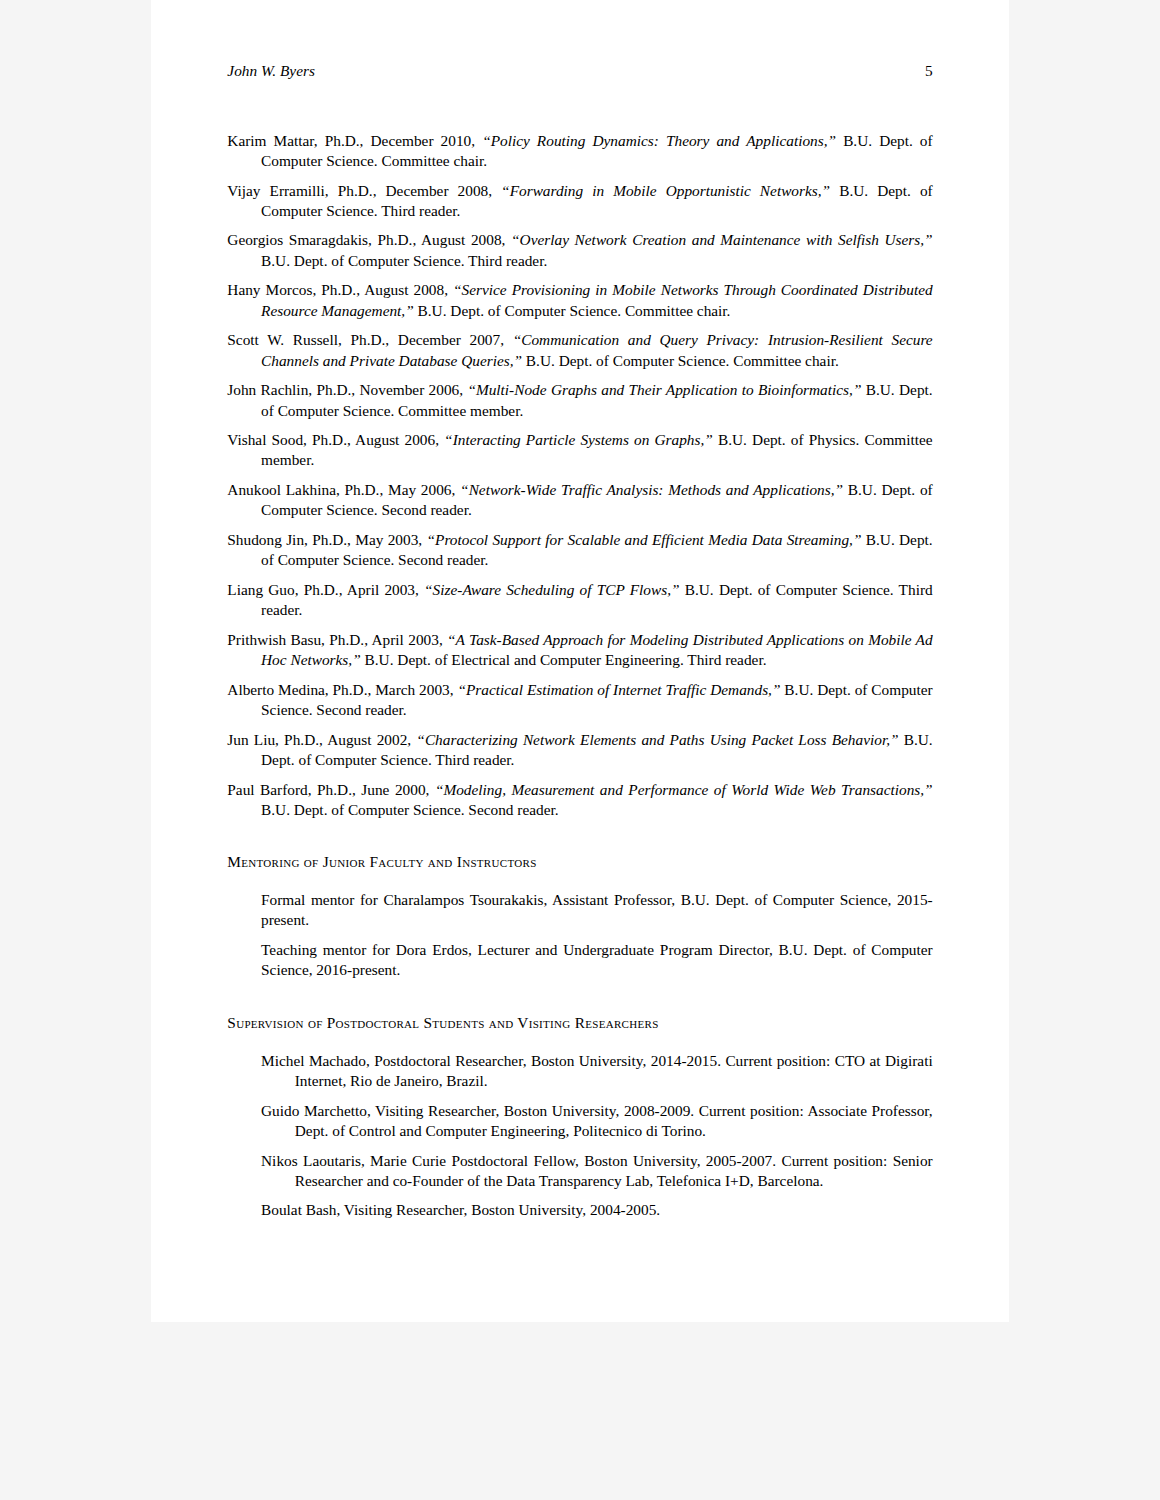John W. Byers 5
Karim Mattar, Ph.D., December 2010, “Policy Routing Dynamics: Theory and Applications,” B.U. Dept. of Computer Science. Committee chair.
Vijay Erramilli, Ph.D., December 2008, “Forwarding in Mobile Opportunistic Networks,” B.U. Dept. of Computer Science. Third reader.
Georgios Smaragdakis, Ph.D., August 2008, “Overlay Network Creation and Maintenance with Selfish Users,” B.U. Dept. of Computer Science. Third reader.
Hany Morcos, Ph.D., August 2008, “Service Provisioning in Mobile Networks Through Coordinated Distributed Resource Management,” B.U. Dept. of Computer Science. Committee chair.
Scott W. Russell, Ph.D., December 2007, “Communication and Query Privacy: Intrusion-Resilient Secure Channels and Private Database Queries,” B.U. Dept. of Computer Science. Committee chair.
John Rachlin, Ph.D., November 2006, “Multi-Node Graphs and Their Application to Bioinformatics,” B.U. Dept. of Computer Science. Committee member.
Vishal Sood, Ph.D., August 2006, “Interacting Particle Systems on Graphs,” B.U. Dept. of Physics. Committee member.
Anukool Lakhina, Ph.D., May 2006, “Network-Wide Traffic Analysis: Methods and Applications,” B.U. Dept. of Computer Science. Second reader.
Shudong Jin, Ph.D., May 2003, “Protocol Support for Scalable and Efficient Media Data Streaming,” B.U. Dept. of Computer Science. Second reader.
Liang Guo, Ph.D., April 2003, “Size-Aware Scheduling of TCP Flows,” B.U. Dept. of Computer Science. Third reader.
Prithwish Basu, Ph.D., April 2003, “A Task-Based Approach for Modeling Distributed Applications on Mobile Ad Hoc Networks,” B.U. Dept. of Electrical and Computer Engineering. Third reader.
Alberto Medina, Ph.D., March 2003, “Practical Estimation of Internet Traffic Demands,” B.U. Dept. of Computer Science. Second reader.
Jun Liu, Ph.D., August 2002, “Characterizing Network Elements and Paths Using Packet Loss Behavior,” B.U. Dept. of Computer Science. Third reader.
Paul Barford, Ph.D., June 2000, “Modeling, Measurement and Performance of World Wide Web Transactions,” B.U. Dept. of Computer Science. Second reader.
Mentoring of Junior Faculty and Instructors
Formal mentor for Charalampos Tsourakakis, Assistant Professor, B.U. Dept. of Computer Science, 2015-present.
Teaching mentor for Dora Erdos, Lecturer and Undergraduate Program Director, B.U. Dept. of Computer Science, 2016-present.
Supervision of Postdoctoral Students and Visiting Researchers
Michel Machado, Postdoctoral Researcher, Boston University, 2014-2015. Current position: CTO at Digirati Internet, Rio de Janeiro, Brazil.
Guido Marchetto, Visiting Researcher, Boston University, 2008-2009. Current position: Associate Professor, Dept. of Control and Computer Engineering, Politecnico di Torino.
Nikos Laoutaris, Marie Curie Postdoctoral Fellow, Boston University, 2005-2007. Current position: Senior Researcher and co-Founder of the Data Transparency Lab, Telefonica I+D, Barcelona.
Boulat Bash, Visiting Researcher, Boston University, 2004-2005.